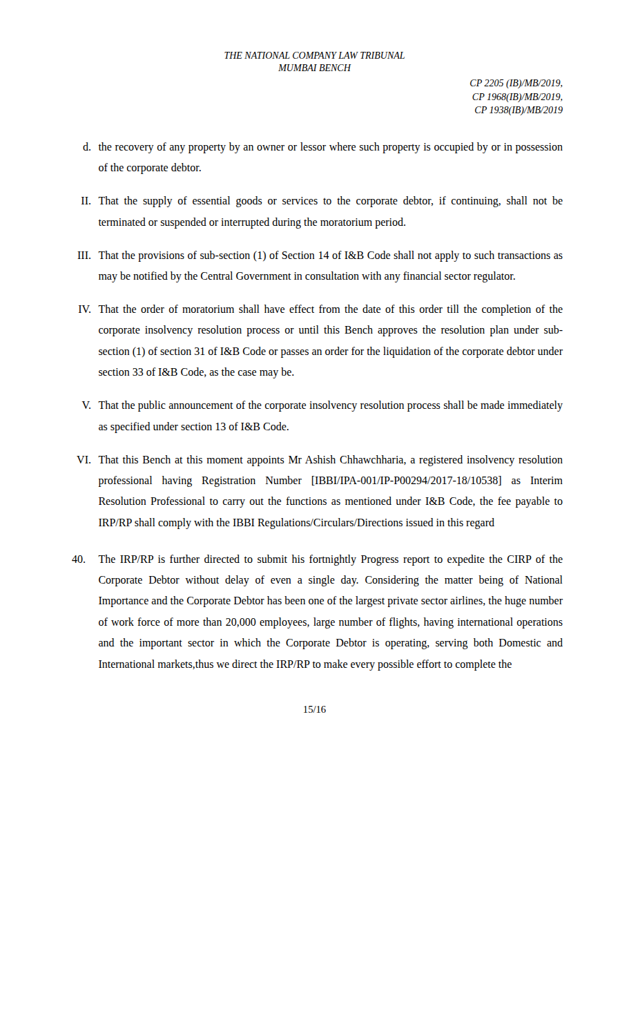THE NATIONAL COMPANY LAW TRIBUNAL
MUMBAI BENCH
CP 2205 (IB)/MB/2019,
CP 1968(IB)/MB/2019,
CP 1938(IB)/MB/2019
the recovery of any property by an owner or lessor where such property is occupied by or in possession of the corporate debtor.
That the supply of essential goods or services to the corporate debtor, if continuing, shall not be terminated or suspended or interrupted during the moratorium period.
That the provisions of sub-section (1) of Section 14 of I&B Code shall not apply to such transactions as may be notified by the Central Government in consultation with any financial sector regulator.
That the order of moratorium shall have effect from the date of this order till the completion of the corporate insolvency resolution process or until this Bench approves the resolution plan under sub-section (1) of section 31 of I&B Code or passes an order for the liquidation of the corporate debtor under section 33 of I&B Code, as the case may be.
That the public announcement of the corporate insolvency resolution process shall be made immediately as specified under section 13 of I&B Code.
That this Bench at this moment appoints Mr Ashish Chhawchharia, a registered insolvency resolution professional having Registration Number [IBBI/IPA-001/IP-P00294/2017-18/10538] as Interim Resolution Professional to carry out the functions as mentioned under I&B Code, the fee payable to IRP/RP shall comply with the IBBI Regulations/Circulars/Directions issued in this regard
The IRP/RP is further directed to submit his fortnightly Progress report to expedite the CIRP of the Corporate Debtor without delay of even a single day. Considering the matter being of National Importance and the Corporate Debtor has been one of the largest private sector airlines, the huge number of work force of more than 20,000 employees, large number of flights, having international operations and the important sector in which the Corporate Debtor is operating, serving both Domestic and International markets,thus we direct the IRP/RP to make every possible effort to complete the
15/16